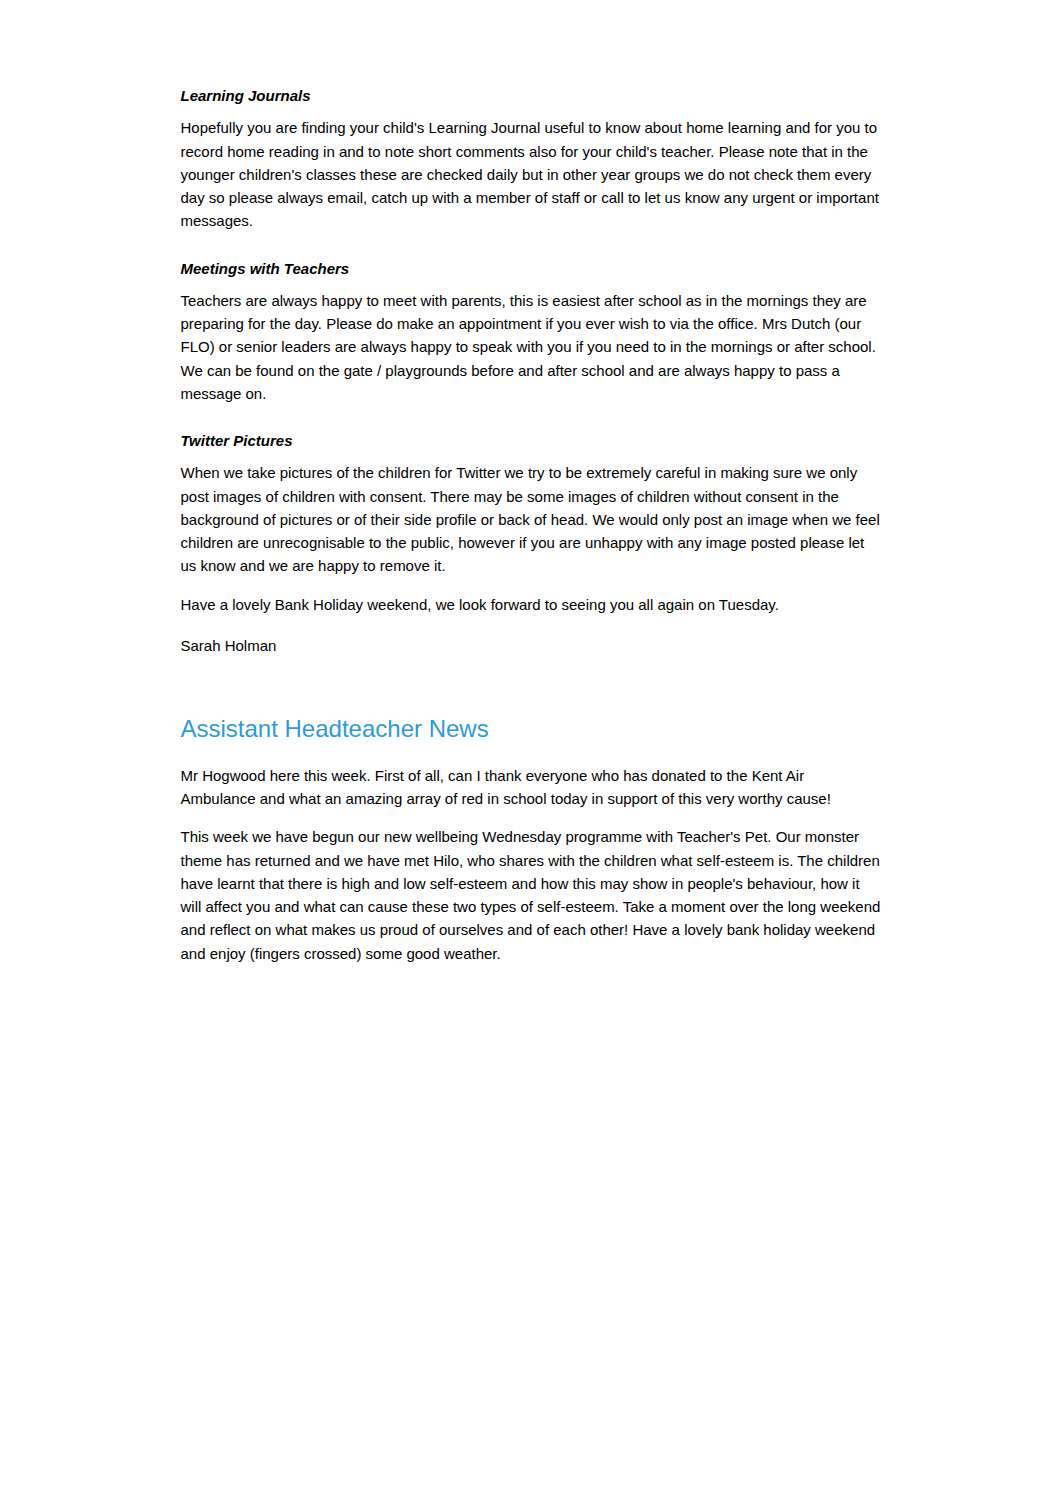Learning Journals
Hopefully you are finding your child's Learning Journal useful to know about home learning and for you to record home reading in and to note short comments also for your child's teacher. Please note that in the younger children's classes these are checked daily but in other year groups we do not check them every day so please always email, catch up with a member of staff or call to let us know any urgent or important messages.
Meetings with Teachers
Teachers are always happy to meet with parents, this is easiest after school as in the mornings they are preparing for the day. Please do make an appointment if you ever wish to via the office. Mrs Dutch (our FLO) or senior leaders are always happy to speak with you if you need to in the mornings or after school. We can be found on the gate / playgrounds before and after school and are always happy to pass a message on.
Twitter Pictures
When we take pictures of the children for Twitter we try to be extremely careful in making sure we only post images of children with consent. There may be some images of children without consent in the background of pictures or of their side profile or back of head. We would only post an image when we feel children are unrecognisable to the public, however if you are unhappy with any image posted please let us know and we are happy to remove it.
Have a lovely Bank Holiday weekend, we look forward to seeing you all again on Tuesday.
Sarah Holman
Assistant Headteacher News
Mr Hogwood here this week. First of all, can I thank everyone who has donated to the Kent Air Ambulance and what an amazing array of red in school today in support of this very worthy cause!
This week we have begun our new wellbeing Wednesday programme with Teacher's Pet. Our monster theme has returned and we have met Hilo, who shares with the children what self-esteem is. The children have learnt that there is high and low self-esteem and how this may show in people's behaviour, how it will affect you and what can cause these two types of self-esteem. Take a moment over the long weekend and reflect on what makes us proud of ourselves and of each other! Have a lovely bank holiday weekend and enjoy (fingers crossed) some good weather.